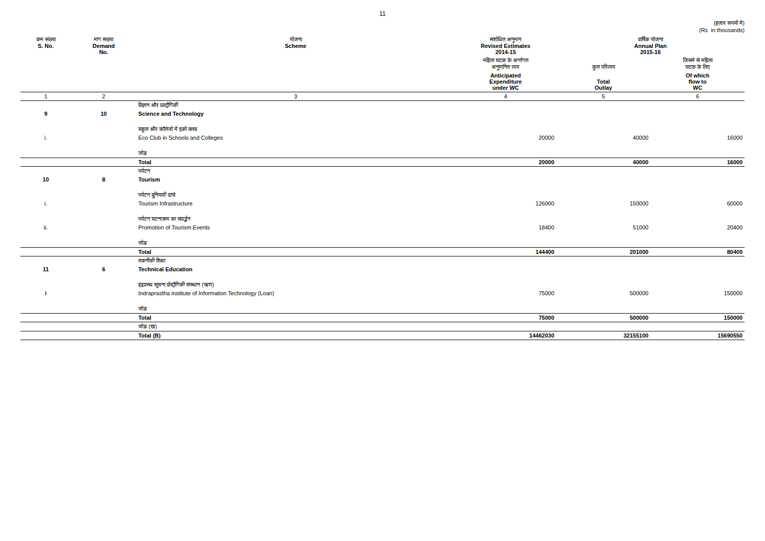11
(हजार रूपयों में)
(Rs in thousands)
| कम संख्या S. No. | मांग सख्या Demand No. | योजना Scheme | संशोधित अनुमान Revised Estimates 2014-15 | वार्षिक योजना Annual Plan 2015-16 |
| | | | महिला घटक के अर्न्तगत अनुमानित व्यय | कुल परिव्यय | जिसमें से महिला घटक के लिए |
| | | | Anticipated Expenditure under WC | Total Outlay | Of which flow to WC |
| 1 | 2 | 3 | 4 | 5 | 6 |
| | | विज्ञान और प्राद्यौगिकी | | | |
| 9 | 10 | Science and Technology | | | |
| | | स्कूल और कॉलेजों में इको क्लब | | | |
| i. | | Eco Club in Schools and Colleges | 20000 | 40000 | 16000 |
| | | जोड़ | | | |
| | | Total | 20000 | 40000 | 16000 |
| | | पर्यटन | | | |
| 10 | 8 | Tourism | | | |
| | | पर्यटन बुनियादी ढांचे | | | |
| i. | | Tourism Infrastructure | 126000 | 150000 | 60000 |
| | | पर्यटन घटनाक्रम का संवर्द्धन | | | |
| ii. | | Promotion of Tourism Events | 18400 | 51000 | 20400 |
| | | जोड़ | | | |
| | | Total | 144400 | 201000 | 80400 |
| | | तकनीकी शिक्षा | | | |
| 11 | 6 | Technical Education | | | |
| | | इंद्रप्रस्थ सूचना प्रोद्यौगिकी संस्थान (ऋण) | | | |
| i | | Indraprastha institute of Information Technology (Loan) | 75000 | 500000 | 150000 |
| | | जोड़ | | | |
| | | Total | 75000 | 500000 | 150000 |
| | | जोड़ (ख) | | | |
| | | Total (B) | 14462030 | 32155100 | 15690550 |